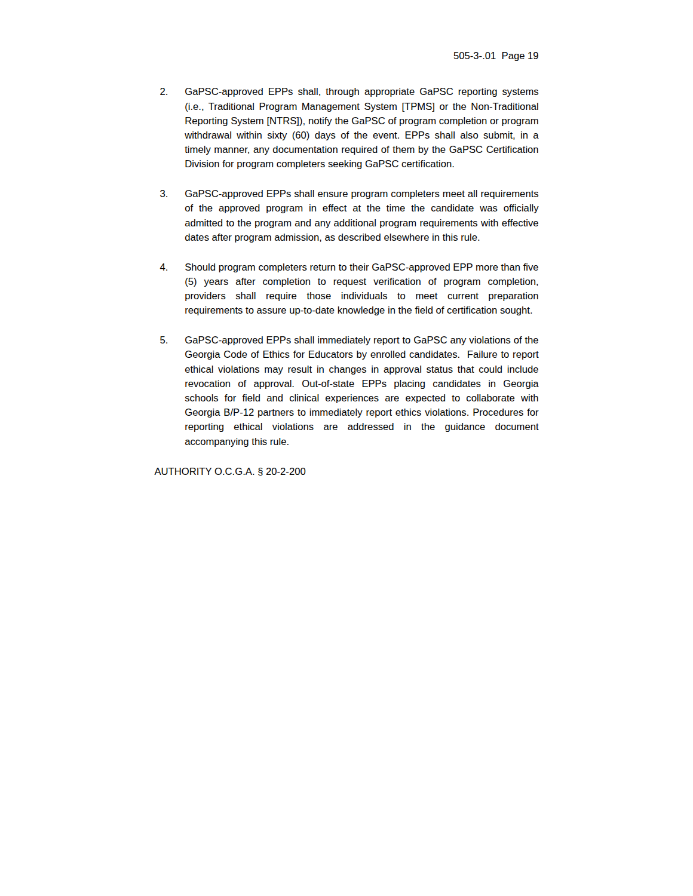505-3-.01 Page 19
2. GaPSC-approved EPPs shall, through appropriate GaPSC reporting systems (i.e., Traditional Program Management System [TPMS] or the Non-Traditional Reporting System [NTRS]), notify the GaPSC of program completion or program withdrawal within sixty (60) days of the event. EPPs shall also submit, in a timely manner, any documentation required of them by the GaPSC Certification Division for program completers seeking GaPSC certification.
3. GaPSC-approved EPPs shall ensure program completers meet all requirements of the approved program in effect at the time the candidate was officially admitted to the program and any additional program requirements with effective dates after program admission, as described elsewhere in this rule.
4. Should program completers return to their GaPSC-approved EPP more than five (5) years after completion to request verification of program completion, providers shall require those individuals to meet current preparation requirements to assure up-to-date knowledge in the field of certification sought.
5. GaPSC-approved EPPs shall immediately report to GaPSC any violations of the Georgia Code of Ethics for Educators by enrolled candidates. Failure to report ethical violations may result in changes in approval status that could include revocation of approval. Out-of-state EPPs placing candidates in Georgia schools for field and clinical experiences are expected to collaborate with Georgia B/P-12 partners to immediately report ethics violations. Procedures for reporting ethical violations are addressed in the guidance document accompanying this rule.
AUTHORITY O.C.G.A. § 20-2-200